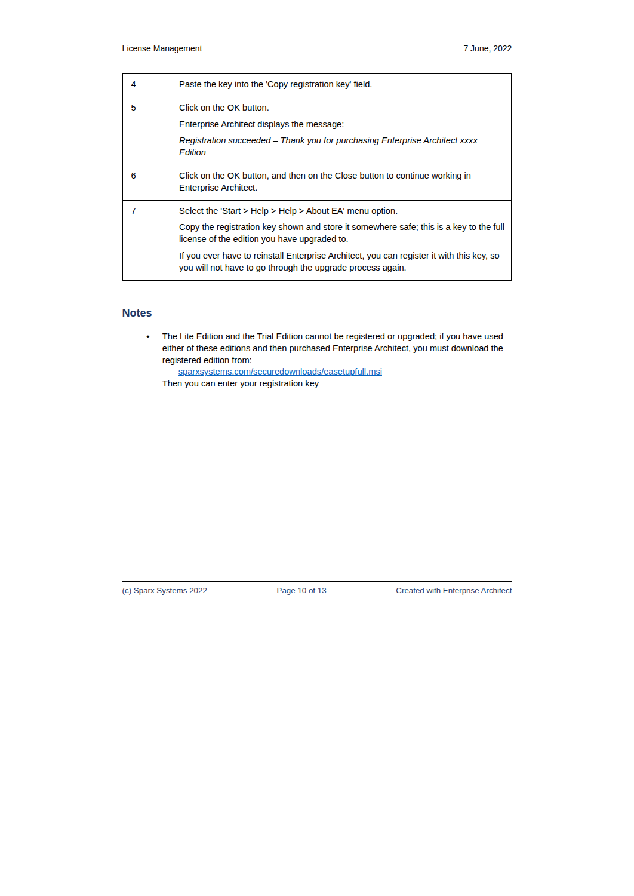License Management 7 June, 2022
| 4 | Paste the key into the 'Copy registration key' field. |
| 5 | Click on the OK button. Enterprise Architect displays the message: Registration succeeded – Thank you for purchasing Enterprise Architect xxxx Edition |
| 6 | Click on the OK button, and then on the Close button to continue working in Enterprise Architect. |
| 7 | Select the 'Start > Help > Help > About EA' menu option. Copy the registration key shown and store it somewhere safe; this is a key to the full license of the edition you have upgraded to. If you ever have to reinstall Enterprise Architect, you can register it with this key, so you will not have to go through the upgrade process again. |
Notes
The Lite Edition and the Trial Edition cannot be registered or upgraded; if you have used either of these editions and then purchased Enterprise Architect, you must download the registered edition from: sparxsystems.com/securedownloads/easetupfull.msi Then you can enter your registration key
(c) Sparx Systems 2022 Page 10 of 13 Created with Enterprise Architect